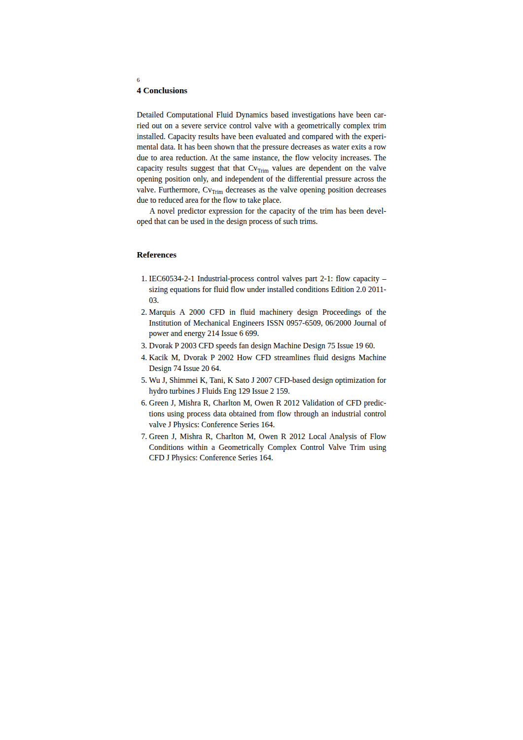6
4 Conclusions
Detailed Computational Fluid Dynamics based investigations have been carried out on a severe service control valve with a geometrically complex trim installed. Capacity results have been evaluated and compared with the experimental data. It has been shown that the pressure decreases as water exits a row due to area reduction. At the same instance, the flow velocity increases. The capacity results suggest that that CvTrim values are dependent on the valve opening position only, and independent of the differential pressure across the valve. Furthermore, CvTrim decreases as the valve opening position decreases due to reduced area for the flow to take place.
A novel predictor expression for the capacity of the trim has been developed that can be used in the design process of such trims.
References
IEC60534-2-1 Industrial-process control valves part 2-1: flow capacity – sizing equations for fluid flow under installed conditions Edition 2.0 2011-03.
Marquis A 2000 CFD in fluid machinery design Proceedings of the Institution of Mechanical Engineers ISSN 0957-6509, 06/2000 Journal of power and energy 214 Issue 6 699.
Dvorak P 2003 CFD speeds fan design Machine Design 75 Issue 19 60.
Kacik M, Dvorak P 2002 How CFD streamlines fluid designs Machine Design 74 Issue 20 64.
Wu J, Shimmei K, Tani, K Sato J 2007 CFD-based design optimization for hydro turbines J Fluids Eng 129 Issue 2 159.
Green J, Mishra R, Charlton M, Owen R 2012 Validation of CFD predictions using process data obtained from flow through an industrial control valve J Physics: Conference Series 164.
Green J, Mishra R, Charlton M, Owen R 2012 Local Analysis of Flow Conditions within a Geometrically Complex Control Valve Trim using CFD J Physics: Conference Series 164.